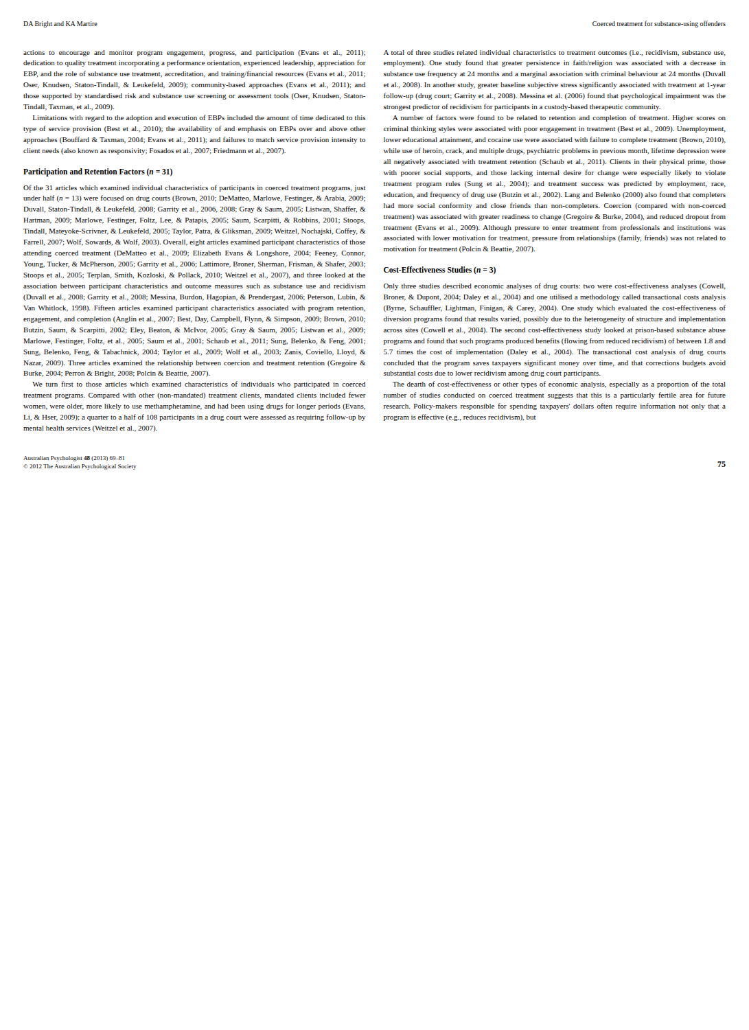DA Bright and KA Martire Coerced treatment for substance-using offenders
actions to encourage and monitor program engagement, progress, and participation (Evans et al., 2011); dedication to quality treatment incorporating a performance orientation, experienced leadership, appreciation for EBP, and the role of substance use treatment, accreditation, and training/financial resources (Evans et al., 2011; Oser, Knudsen, Staton-Tindall, & Leukefeld, 2009); community-based approaches (Evans et al., 2011); and those supported by standardised risk and substance use screening or assessment tools (Oser, Knudsen, Staton-Tindall, Taxman, et al., 2009).
Limitations with regard to the adoption and execution of EBPs included the amount of time dedicated to this type of service provision (Best et al., 2010); the availability of and emphasis on EBPs over and above other approaches (Bouffard & Taxman, 2004; Evans et al., 2011); and failures to match service provision intensity to client needs (also known as responsivity; Fosados et al., 2007; Friedmann et al., 2007).
Participation and Retention Factors (n = 31)
Of the 31 articles which examined individual characteristics of participants in coerced treatment programs, just under half (n = 13) were focused on drug courts (Brown, 2010; DeMatteo, Marlowe, Festinger, & Arabia, 2009; Duvall, Staton-Tindall, & Leukefeld, 2008; Garrity et al., 2006, 2008; Gray & Saum, 2005; Listwan, Shaffer, & Hartman, 2009; Marlowe, Festinger, Foltz, Lee, & Patapis, 2005; Saum, Scarpitti, & Robbins, 2001; Stoops, Tindall, Mateyoke-Scrivner, & Leukefeld, 2005; Taylor, Patra, & Gliksman, 2009; Weitzel, Nochajski, Coffey, & Farrell, 2007; Wolf, Sowards, & Wolf, 2003). Overall, eight articles examined participant characteristics of those attending coerced treatment (DeMatteo et al., 2009; Elizabeth Evans & Longshore, 2004; Feeney, Connor, Young, Tucker, & McPherson, 2005; Garrity et al., 2006; Lattimore, Broner, Sherman, Frisman, & Shafer, 2003; Stoops et al., 2005; Terplan, Smith, Kozloski, & Pollack, 2010; Weitzel et al., 2007), and three looked at the association between participant characteristics and outcome measures such as substance use and recidivism (Duvall et al., 2008; Garrity et al., 2008; Messina, Burdon, Hagopian, & Prendergast, 2006; Peterson, Lubin, & Van Whitlock, 1998). Fifteen articles examined participant characteristics associated with program retention, engagement, and completion (Anglin et al., 2007; Best, Day, Campbell, Flynn, & Simpson, 2009; Brown, 2010; Butzin, Saum, & Scarpitti, 2002; Eley, Beaton, & McIvor, 2005; Gray & Saum, 2005; Listwan et al., 2009; Marlowe, Festinger, Foltz, et al., 2005; Saum et al., 2001; Schaub et al., 2011; Sung, Belenko, & Feng, 2001; Sung, Belenko, Feng, & Tabachnick, 2004; Taylor et al., 2009; Wolf et al., 2003; Zanis, Coviello, Lloyd, & Nazar, 2009). Three articles examined the relationship between coercion and treatment retention (Gregoire & Burke, 2004; Perron & Bright, 2008; Polcin & Beattie, 2007).
We turn first to those articles which examined characteristics of individuals who participated in coerced treatment programs. Compared with other (non-mandated) treatment clients, mandated clients included fewer women, were older, more likely to use methamphetamine, and had been using drugs for longer periods (Evans, Li, & Hser, 2009); a quarter to a half of 108 participants in a drug court were assessed as requiring follow-up by mental health services (Weitzel et al., 2007).
A total of three studies related individual characteristics to treatment outcomes (i.e., recidivism, substance use, employment). One study found that greater persistence in faith/religion was associated with a decrease in substance use frequency at 24 months and a marginal association with criminal behaviour at 24 months (Duvall et al., 2008). In another study, greater baseline subjective stress significantly associated with treatment at 1-year follow-up (drug court; Garrity et al., 2008). Messina et al. (2006) found that psychological impairment was the strongest predictor of recidivism for participants in a custody-based therapeutic community.
A number of factors were found to be related to retention and completion of treatment. Higher scores on criminal thinking styles were associated with poor engagement in treatment (Best et al., 2009). Unemployment, lower educational attainment, and cocaine use were associated with failure to complete treatment (Brown, 2010), while use of heroin, crack, and multiple drugs, psychiatric problems in previous month, lifetime depression were all negatively associated with treatment retention (Schaub et al., 2011). Clients in their physical prime, those with poorer social supports, and those lacking internal desire for change were especially likely to violate treatment program rules (Sung et al., 2004); and treatment success was predicted by employment, race, education, and frequency of drug use (Butzin et al., 2002). Lang and Belenko (2000) also found that completers had more social conformity and close friends than non-completers. Coercion (compared with non-coerced treatment) was associated with greater readiness to change (Gregoire & Burke, 2004), and reduced dropout from treatment (Evans et al., 2009). Although pressure to enter treatment from professionals and institutions was associated with lower motivation for treatment, pressure from relationships (family, friends) was not related to motivation for treatment (Polcin & Beattie, 2007).
Cost-Effectiveness Studies (n = 3)
Only three studies described economic analyses of drug courts: two were cost-effectiveness analyses (Cowell, Broner, & Dupont, 2004; Daley et al., 2004) and one utilised a methodology called transactional costs analysis (Byrne, Schauffler, Lightman, Finigan, & Carey, 2004). One study which evaluated the cost-effectiveness of diversion programs found that results varied, possibly due to the heterogeneity of structure and implementation across sites (Cowell et al., 2004). The second cost-effectiveness study looked at prison-based substance abuse programs and found that such programs produced benefits (flowing from reduced recidivism) of between 1.8 and 5.7 times the cost of implementation (Daley et al., 2004). The transactional cost analysis of drug courts concluded that the program saves taxpayers significant money over time, and that corrections budgets avoid substantial costs due to lower recidivism among drug court participants.
The dearth of cost-effectiveness or other types of economic analysis, especially as a proportion of the total number of studies conducted on coerced treatment suggests that this is a particularly fertile area for future research. Policy-makers responsible for spending taxpayers' dollars often require information not only that a program is effective (e.g., reduces recidivism), but
Australian Psychologist 48 (2013) 69–81
© 2012 The Australian Psychological Society
75